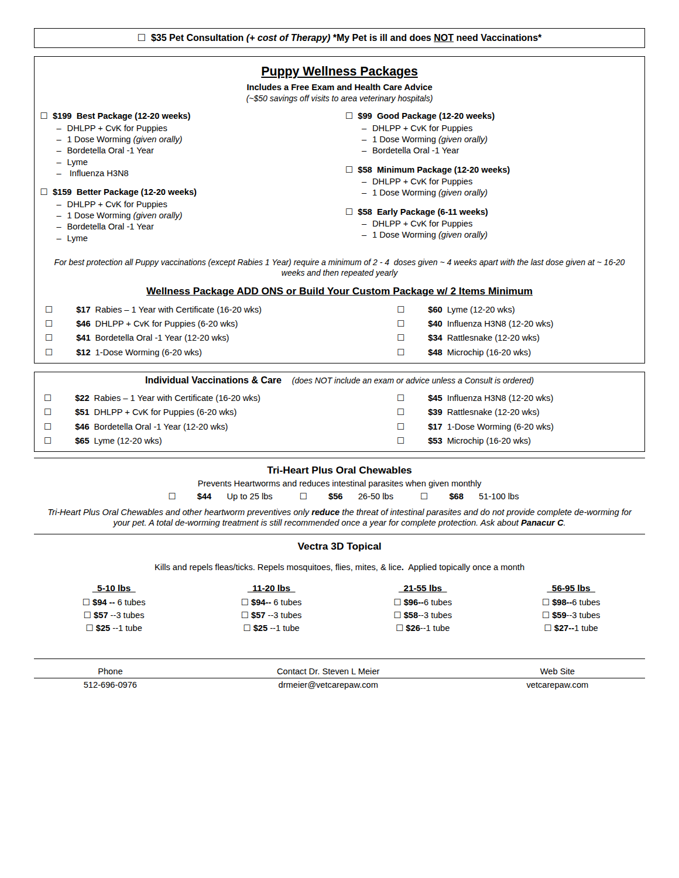☐ $35 Pet Consultation (+ cost of Therapy) *My Pet is ill and does NOT need Vaccinations*
Puppy Wellness Packages
Includes a Free Exam and Health Care Advice
(~$50 savings off visits to area veterinary hospitals)
☐ $199 Best Package (12-20 weeks)
DHLPP + CvK for Puppies
1 Dose Worming (given orally)
Bordetella Oral -1 Year
Lyme
Influenza H3N8
☐ $159 Better Package (12-20 weeks)
DHLPP + CvK for Puppies
1 Dose Worming (given orally)
Bordetella Oral -1 Year
Lyme
☐ $99 Good Package (12-20 weeks)
DHLPP + CvK for Puppies
1 Dose Worming (given orally)
Bordetella Oral -1 Year
☐ $58 Minimum Package (12-20 weeks)
DHLPP + CvK for Puppies
1 Dose Worming (given orally)
☐ $58 Early Package (6-11 weeks)
DHLPP + CvK for Puppies
1 Dose Worming (given orally)
For best protection all Puppy vaccinations (except Rabies 1 Year) require a minimum of 2 - 4 doses given ~ 4 weeks apart with the last dose given at ~ 16-20 weeks and then repeated yearly
Wellness Package ADD ONS or Build Your Custom Package w/ 2 Items Minimum
| ☐ | $17 | Rabies – 1 Year with Certificate (16-20 wks) | ☐ | $60 | Lyme (12-20 wks) |
| ☐ | $46 | DHLPP + CvK for Puppies (6-20 wks) | ☐ | $40 | Influenza H3N8 (12-20 wks) |
| ☐ | $41 | Bordetella Oral -1 Year (12-20 wks) | ☐ | $34 | Rattlesnake (12-20 wks) |
| ☐ | $12 | 1-Dose Worming (6-20 wks) | ☐ | $48 | Microchip (16-20 wks) |
Individual Vaccinations & Care (does NOT include an exam or advice unless a Consult is ordered)
| ☐ | $22 | Rabies – 1 Year with Certificate (16-20 wks) | ☐ | $45 | Influenza H3N8 (12-20 wks) |
| ☐ | $51 | DHLPP + CvK for Puppies (6-20 wks) | ☐ | $39 | Rattlesnake (12-20 wks) |
| ☐ | $46 | Bordetella Oral -1 Year (12-20 wks) | ☐ | $17 | 1-Dose Worming (6-20 wks) |
| ☐ | $65 | Lyme (12-20 wks) | ☐ | $53 | Microchip (16-20 wks) |
Tri-Heart Plus Oral Chewables
Prevents Heartworms and reduces intestinal parasites when given monthly
☐ $44 Up to 25 lbs ☐ $56 26-50 lbs ☐ $68 51-100 lbs
Tri-Heart Plus Oral Chewables and other heartworm preventives only reduce the threat of intestinal parasites and do not provide complete de-worming for your pet. A total de-worming treatment is still recommended once a year for complete protection. Ask about Panacur C.
Vectra 3D Topical
Kills and repels fleas/ticks. Repels mosquitoes, flies, mites, & lice. Applied topically once a month
| 5-10 lbs | 11-20 lbs | 21-55 lbs | 56-95 lbs |
| --- | --- | --- | --- |
| ☐ $94 -- 6 tubes | ☐ $94-- 6 tubes | ☐ $96-- 6 tubes | ☐ $98-- 6 tubes |
| ☐ $57 --3 tubes | ☐ $57 --3 tubes | ☐ $58 --3 tubes | ☐ $59 --3 tubes |
| ☐ $25 --1 tube | ☐ $25 --1 tube | ☐ $26 --1 tube | ☐ $27-- 1 tube |
| Phone | Contact Dr. Steven L Meier | Web Site |
| 512-696-0976 | drmeier@vetcarepaw.com | vetcarepaw.com |